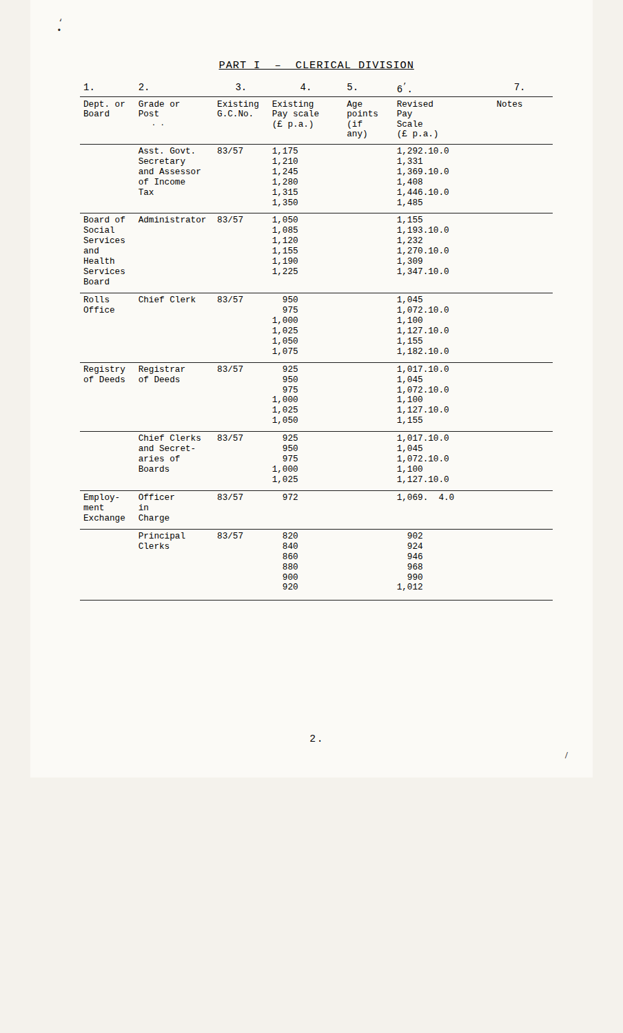‘
•
PART I – CLERICAL DIVISION
| 1. | 2. | 3. | 4. | 5. | 6 ’ . | 7. |
| --- | --- | --- | --- | --- | --- | --- |
| Dept. or Board | Grade or Post · · | Existing G.C.No. | Existing Pay scale (£ p.a.) | Age points (if any) | Revised Pay Scale (£ p.a.) | Notes |
| | Asst. Govt. Secretary and Assessor of Income Tax | 83/57 | 1,175 1,210 1,245 1,280 1,315 1,350 | | 1,292.10.0 1,331 1,369.10.0 1,408 1,446.10.0 1,485 | |
| Board of Social Services and Health Services Board | Administrator | 83/57 | 1,050 1,085 1,120 1,155 1,190 1,225 | | 1,155 1,193.10.0 1,232 1,270.10.0 1,309 1,347.10.0 | |
| Rolls Office | Chief Clerk | 83/57 | 950 975 1,000 1,025 1,050 1,075 | | 1,045 1,072.10.0 1,100 1,127.10.0 1,155 1,182.10.0 | |
| Registry of Deeds | Registrar of Deeds | 83/57 | 925 950 975 1,000 1,025 1,050 | | 1,017.10.0 1,045 1,072.10.0 1,100 1,127.10.0 1,155 | |
| | Chief Clerks and Secret- aries of Boards | 83/57 | 925 950 975 1,000 1,025 | | 1,017.10.0 1,045 1,072.10.0 1,100 1,127.10.0 | |
| Employ- ment Exchange | Officer in Charge | 83/57 | 972 | | 1,069. 4.0 | |
| | Principal Clerks | 83/57 | 820 840 860 880 900 920 | | 902 924 946 968 990 1,012 | |
2.
⁄